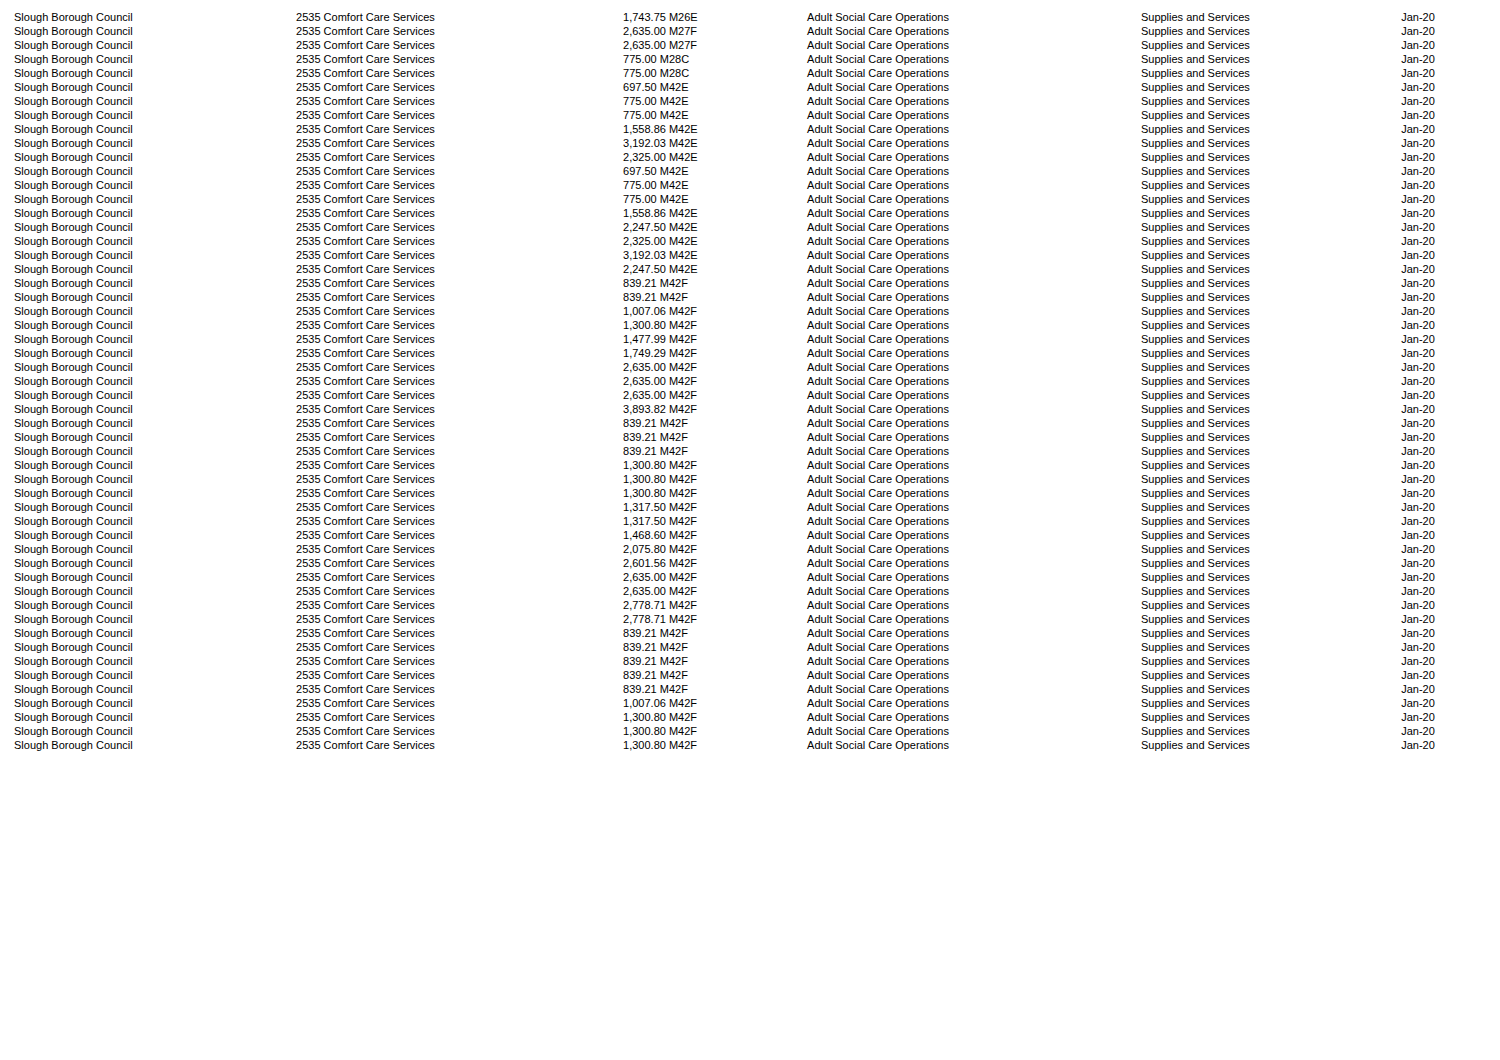| Slough Borough Council | 2535 Comfort Care Services | 1,743.75 M26E | Adult Social Care Operations | Supplies and Services | Jan-20 |
| Slough Borough Council | 2535 Comfort Care Services | 2,635.00 M27F | Adult Social Care Operations | Supplies and Services | Jan-20 |
| Slough Borough Council | 2535 Comfort Care Services | 2,635.00 M27F | Adult Social Care Operations | Supplies and Services | Jan-20 |
| Slough Borough Council | 2535 Comfort Care Services | 775.00 M28C | Adult Social Care Operations | Supplies and Services | Jan-20 |
| Slough Borough Council | 2535 Comfort Care Services | 775.00 M28C | Adult Social Care Operations | Supplies and Services | Jan-20 |
| Slough Borough Council | 2535 Comfort Care Services | 697.50 M42E | Adult Social Care Operations | Supplies and Services | Jan-20 |
| Slough Borough Council | 2535 Comfort Care Services | 775.00 M42E | Adult Social Care Operations | Supplies and Services | Jan-20 |
| Slough Borough Council | 2535 Comfort Care Services | 775.00 M42E | Adult Social Care Operations | Supplies and Services | Jan-20 |
| Slough Borough Council | 2535 Comfort Care Services | 1,558.86 M42E | Adult Social Care Operations | Supplies and Services | Jan-20 |
| Slough Borough Council | 2535 Comfort Care Services | 3,192.03 M42E | Adult Social Care Operations | Supplies and Services | Jan-20 |
| Slough Borough Council | 2535 Comfort Care Services | 2,325.00 M42E | Adult Social Care Operations | Supplies and Services | Jan-20 |
| Slough Borough Council | 2535 Comfort Care Services | 697.50 M42E | Adult Social Care Operations | Supplies and Services | Jan-20 |
| Slough Borough Council | 2535 Comfort Care Services | 775.00 M42E | Adult Social Care Operations | Supplies and Services | Jan-20 |
| Slough Borough Council | 2535 Comfort Care Services | 775.00 M42E | Adult Social Care Operations | Supplies and Services | Jan-20 |
| Slough Borough Council | 2535 Comfort Care Services | 1,558.86 M42E | Adult Social Care Operations | Supplies and Services | Jan-20 |
| Slough Borough Council | 2535 Comfort Care Services | 2,247.50 M42E | Adult Social Care Operations | Supplies and Services | Jan-20 |
| Slough Borough Council | 2535 Comfort Care Services | 2,325.00 M42E | Adult Social Care Operations | Supplies and Services | Jan-20 |
| Slough Borough Council | 2535 Comfort Care Services | 3,192.03 M42E | Adult Social Care Operations | Supplies and Services | Jan-20 |
| Slough Borough Council | 2535 Comfort Care Services | 2,247.50 M42E | Adult Social Care Operations | Supplies and Services | Jan-20 |
| Slough Borough Council | 2535 Comfort Care Services | 839.21 M42F | Adult Social Care Operations | Supplies and Services | Jan-20 |
| Slough Borough Council | 2535 Comfort Care Services | 839.21 M42F | Adult Social Care Operations | Supplies and Services | Jan-20 |
| Slough Borough Council | 2535 Comfort Care Services | 1,007.06 M42F | Adult Social Care Operations | Supplies and Services | Jan-20 |
| Slough Borough Council | 2535 Comfort Care Services | 1,300.80 M42F | Adult Social Care Operations | Supplies and Services | Jan-20 |
| Slough Borough Council | 2535 Comfort Care Services | 1,477.99 M42F | Adult Social Care Operations | Supplies and Services | Jan-20 |
| Slough Borough Council | 2535 Comfort Care Services | 1,749.29 M42F | Adult Social Care Operations | Supplies and Services | Jan-20 |
| Slough Borough Council | 2535 Comfort Care Services | 2,635.00 M42F | Adult Social Care Operations | Supplies and Services | Jan-20 |
| Slough Borough Council | 2535 Comfort Care Services | 2,635.00 M42F | Adult Social Care Operations | Supplies and Services | Jan-20 |
| Slough Borough Council | 2535 Comfort Care Services | 2,635.00 M42F | Adult Social Care Operations | Supplies and Services | Jan-20 |
| Slough Borough Council | 2535 Comfort Care Services | 3,893.82 M42F | Adult Social Care Operations | Supplies and Services | Jan-20 |
| Slough Borough Council | 2535 Comfort Care Services | 839.21 M42F | Adult Social Care Operations | Supplies and Services | Jan-20 |
| Slough Borough Council | 2535 Comfort Care Services | 839.21 M42F | Adult Social Care Operations | Supplies and Services | Jan-20 |
| Slough Borough Council | 2535 Comfort Care Services | 839.21 M42F | Adult Social Care Operations | Supplies and Services | Jan-20 |
| Slough Borough Council | 2535 Comfort Care Services | 1,300.80 M42F | Adult Social Care Operations | Supplies and Services | Jan-20 |
| Slough Borough Council | 2535 Comfort Care Services | 1,300.80 M42F | Adult Social Care Operations | Supplies and Services | Jan-20 |
| Slough Borough Council | 2535 Comfort Care Services | 1,300.80 M42F | Adult Social Care Operations | Supplies and Services | Jan-20 |
| Slough Borough Council | 2535 Comfort Care Services | 1,317.50 M42F | Adult Social Care Operations | Supplies and Services | Jan-20 |
| Slough Borough Council | 2535 Comfort Care Services | 1,317.50 M42F | Adult Social Care Operations | Supplies and Services | Jan-20 |
| Slough Borough Council | 2535 Comfort Care Services | 1,468.60 M42F | Adult Social Care Operations | Supplies and Services | Jan-20 |
| Slough Borough Council | 2535 Comfort Care Services | 2,075.80 M42F | Adult Social Care Operations | Supplies and Services | Jan-20 |
| Slough Borough Council | 2535 Comfort Care Services | 2,601.56 M42F | Adult Social Care Operations | Supplies and Services | Jan-20 |
| Slough Borough Council | 2535 Comfort Care Services | 2,635.00 M42F | Adult Social Care Operations | Supplies and Services | Jan-20 |
| Slough Borough Council | 2535 Comfort Care Services | 2,635.00 M42F | Adult Social Care Operations | Supplies and Services | Jan-20 |
| Slough Borough Council | 2535 Comfort Care Services | 2,778.71 M42F | Adult Social Care Operations | Supplies and Services | Jan-20 |
| Slough Borough Council | 2535 Comfort Care Services | 2,778.71 M42F | Adult Social Care Operations | Supplies and Services | Jan-20 |
| Slough Borough Council | 2535 Comfort Care Services | 839.21 M42F | Adult Social Care Operations | Supplies and Services | Jan-20 |
| Slough Borough Council | 2535 Comfort Care Services | 839.21 M42F | Adult Social Care Operations | Supplies and Services | Jan-20 |
| Slough Borough Council | 2535 Comfort Care Services | 839.21 M42F | Adult Social Care Operations | Supplies and Services | Jan-20 |
| Slough Borough Council | 2535 Comfort Care Services | 839.21 M42F | Adult Social Care Operations | Supplies and Services | Jan-20 |
| Slough Borough Council | 2535 Comfort Care Services | 839.21 M42F | Adult Social Care Operations | Supplies and Services | Jan-20 |
| Slough Borough Council | 2535 Comfort Care Services | 1,007.06 M42F | Adult Social Care Operations | Supplies and Services | Jan-20 |
| Slough Borough Council | 2535 Comfort Care Services | 1,300.80 M42F | Adult Social Care Operations | Supplies and Services | Jan-20 |
| Slough Borough Council | 2535 Comfort Care Services | 1,300.80 M42F | Adult Social Care Operations | Supplies and Services | Jan-20 |
| Slough Borough Council | 2535 Comfort Care Services | 1,300.80 M42F | Adult Social Care Operations | Supplies and Services | Jan-20 |